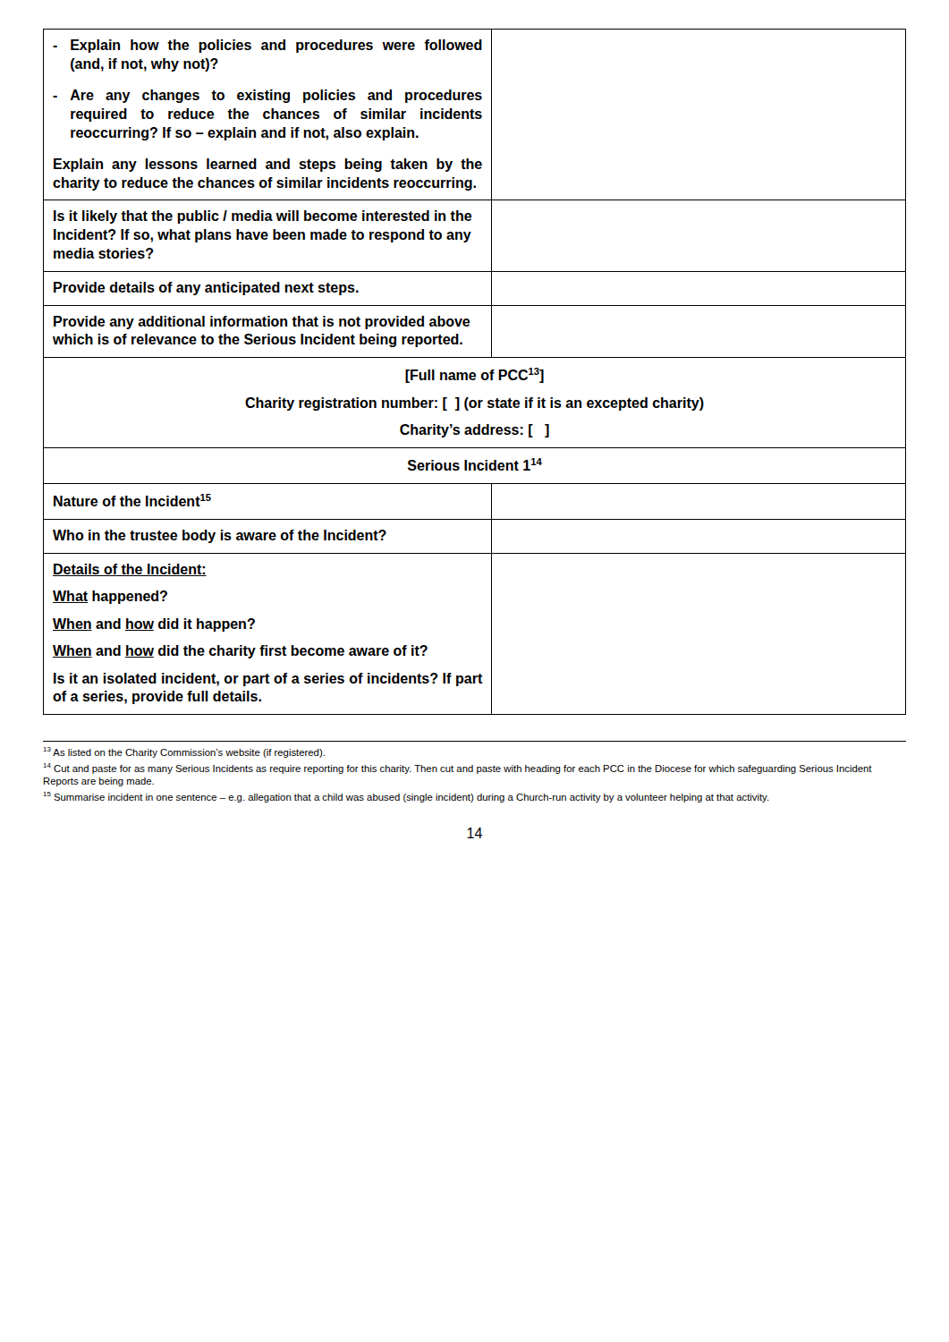| Explain how the policies and procedures were followed (and, if not, why not)? Are any changes to existing policies and procedures required to reduce the chances of similar incidents reoccurring? If so – explain and if not, also explain. Explain any lessons learned and steps being taken by the charity to reduce the chances of similar incidents reoccurring. | |
| Is it likely that the public / media will become interested in the Incident? If so, what plans have been made to respond to any media stories? | |
| Provide details of any anticipated next steps. | |
| Provide any additional information that is not provided above which is of relevance to the Serious Incident being reported. | |
| [Full name of PCC 13 ] Charity registration number: [ ] (or state if it is an excepted charity) Charity’s address: [ ] |
| Serious Incident 1 14 |
| Nature of the Incident 15 | |
| Who in the trustee body is aware of the Incident? | |
| Details of the Incident: What happened? When and how did it happen? When and how did the charity first become aware of it? Is it an isolated incident, or part of a series of incidents? If part of a series, provide full details. | |
13 As listed on the Charity Commission’s website (if registered).
14 Cut and paste for as many Serious Incidents as require reporting for this charity. Then cut and paste with heading for each PCC in the Diocese for which safeguarding Serious Incident Reports are being made.
15 Summarise incident in one sentence – e.g. allegation that a child was abused (single incident) during a Church-run activity by a volunteer helping at that activity.
14